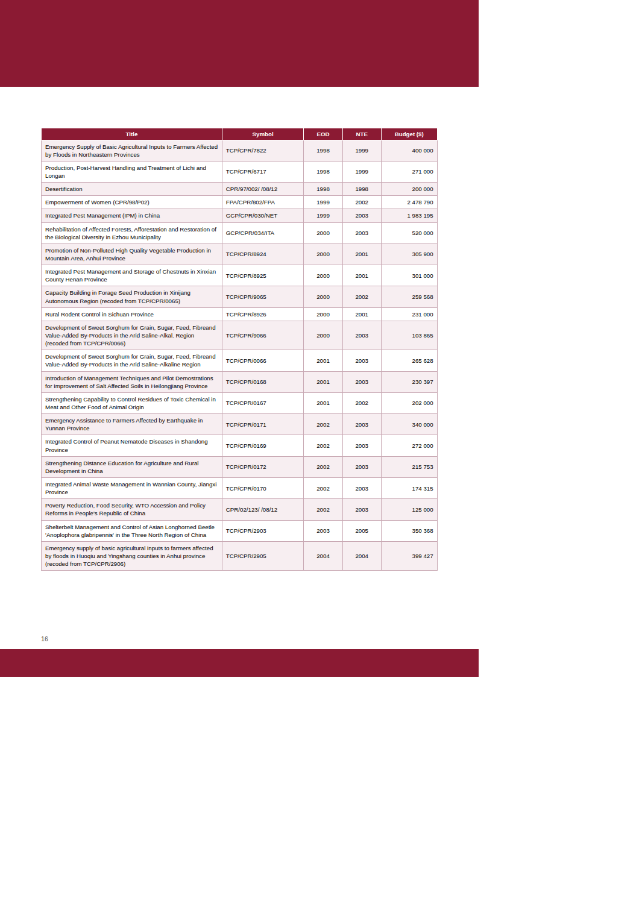| Title | Symbol | EOD | NTE | Budget ($) |
| --- | --- | --- | --- | --- |
| Emergency Supply of Basic Agricultural Inputs to Farmers Affected by Floods in Northeastern Provinces | TCP/CPR/7822 | 1998 | 1999 | 400 000 |
| Production, Post-Harvest Handling and Treatment of Lichi and Longan | TCP/CPR/6717 | 1998 | 1999 | 271 000 |
| Desertification | CPR/97/002/ /08/12 | 1998 | 1998 | 200 000 |
| Empowerment of Women (CPR/98/P02) | FPA/CPR/802/FPA | 1999 | 2002 | 2 478 790 |
| Integrated Pest Management (IPM) in China | GCP/CPR/030/NET | 1999 | 2003 | 1 983 195 |
| Rehabilitation of Affected Forests, Afforestation and Restoration of the Biological Diversity in Ezhou Municipality | GCP/CPR/034/ITA | 2000 | 2003 | 520 000 |
| Promotion of Non-Polluted High Quality Vegetable Production in Mountain Area, Anhui Province | TCP/CPR/8924 | 2000 | 2001 | 305 900 |
| Integrated Pest Management and Storage of Chestnuts in Xinxian County Henan Province | TCP/CPR/8925 | 2000 | 2001 | 301 000 |
| Capacity Building in Forage Seed Production in Xinijang Autonomous Region (recoded from TCP/CPR/0065) | TCP/CPR/9065 | 2000 | 2002 | 259 568 |
| Rural Rodent Control in Sichuan Province | TCP/CPR/8926 | 2000 | 2001 | 231 000 |
| Development of Sweet Sorghum for Grain, Sugar, Feed, Fibreand Value-Added By-Products in the Arid Saline-Alkal. Region (recoded from TCP/CPR/0066) | TCP/CPR/9066 | 2000 | 2003 | 103 865 |
| Development of Sweet Sorghum for Grain, Sugar, Feed, Fibreand Value-Added By-Products in the Arid Saline-Alkaline Region | TCP/CPR/0066 | 2001 | 2003 | 265 628 |
| Introduction of Management Techniques and Pilot Demostrations for Improvement of Salt Affected Soils in Heilongjiang Province | TCP/CPR/0168 | 2001 | 2003 | 230 397 |
| Strengthening Capability to Control Residues of Toxic Chemical in Meat and Other Food of Animal Origin | TCP/CPR/0167 | 2001 | 2002 | 202 000 |
| Emergency Assistance to Farmers Affected by Earthquake in Yunnan Province | TCP/CPR/0171 | 2002 | 2003 | 340 000 |
| Integrated Control of Peanut Nematode Diseases in Shandong Province | TCP/CPR/0169 | 2002 | 2003 | 272 000 |
| Strengthening Distance Education for Agriculture and Rural Development in China | TCP/CPR/0172 | 2002 | 2003 | 215 753 |
| Integrated Animal Waste Management in Wannian County, Jiangxi Province | TCP/CPR/0170 | 2002 | 2003 | 174 315 |
| Poverty Reduction, Food Security, WTO Accession and Policy Reforms in People's Republic of China | CPR/02/123/ /08/12 | 2002 | 2003 | 125 000 |
| Shelterbelt Management and Control of Asian Longhorned Beetle 'Anoplophora glabripennis' in the Three North Region of China | TCP/CPR/2903 | 2003 | 2005 | 350 368 |
| Emergency supply of basic agricultural inputs to farmers affected by floods in Huoqiu and Yingshang counties in Anhui province (recoded from TCP/CPR/2906) | TCP/CPR/2905 | 2004 | 2004 | 399 427 |
16